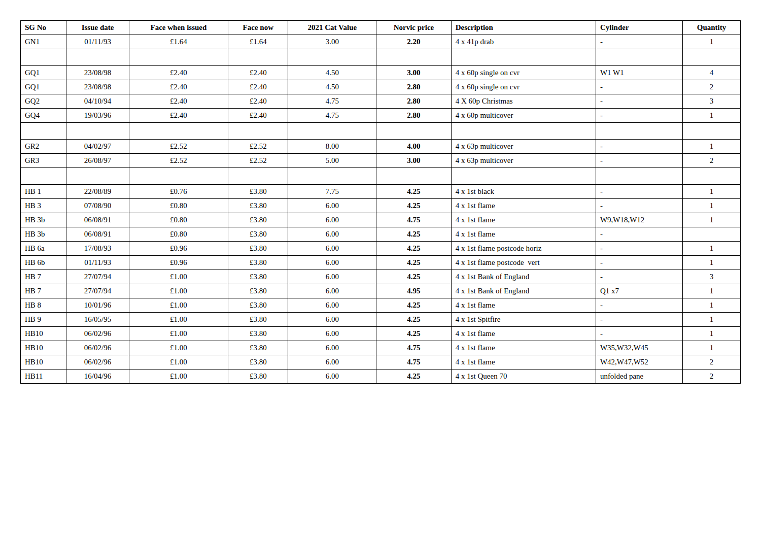| SG No | Issue date | Face when issued | Face now | 2021 Cat Value | Norvic price | Description | Cylinder | Quantity |
| --- | --- | --- | --- | --- | --- | --- | --- | --- |
| GN1 | 01/11/93 | £1.64 | £1.64 | 3.00 | 2.20 | 4 x 41p drab | - | 1 |
| GQ1 | 23/08/98 | £2.40 | £2.40 | 4.50 | 3.00 | 4 x 60p single on cvr | W1 W1 | 4 |
| GQ1 | 23/08/98 | £2.40 | £2.40 | 4.50 | 2.80 | 4 x 60p single on cvr | - | 2 |
| GQ2 | 04/10/94 | £2.40 | £2.40 | 4.75 | 2.80 | 4 X 60p Christmas | - | 3 |
| GQ4 | 19/03/96 | £2.40 | £2.40 | 4.75 | 2.80 | 4 x 60p multicover | - | 1 |
| GR2 | 04/02/97 | £2.52 | £2.52 | 8.00 | 4.00 | 4 x 63p multicover | - | 1 |
| GR3 | 26/08/97 | £2.52 | £2.52 | 5.00 | 3.00 | 4 x 63p multicover | - | 2 |
| HB 1 | 22/08/89 | £0.76 | £3.80 | 7.75 | 4.25 | 4 x 1st black | - | 1 |
| HB 3 | 07/08/90 | £0.80 | £3.80 | 6.00 | 4.25 | 4 x 1st flame | - | 1 |
| HB 3b | 06/08/91 | £0.80 | £3.80 | 6.00 | 4.75 | 4 x 1st flame | W9,W18,W12 | 1 |
| HB 3b | 06/08/91 | £0.80 | £3.80 | 6.00 | 4.25 | 4 x 1st flame | - | |
| HB 6a | 17/08/93 | £0.96 | £3.80 | 6.00 | 4.25 | 4 x 1st flame postcode horiz | - | 1 |
| HB 6b | 01/11/93 | £0.96 | £3.80 | 6.00 | 4.25 | 4 x 1st flame postcode vert | - | 1 |
| HB 7 | 27/07/94 | £1.00 | £3.80 | 6.00 | 4.25 | 4 x 1st Bank of England | - | 3 |
| HB 7 | 27/07/94 | £1.00 | £3.80 | 6.00 | 4.95 | 4 x 1st Bank of England | Q1 x7 | 1 |
| HB 8 | 10/01/96 | £1.00 | £3.80 | 6.00 | 4.25 | 4 x 1st flame | - | 1 |
| HB 9 | 16/05/95 | £1.00 | £3.80 | 6.00 | 4.25 | 4 x 1st Spitfire | - | 1 |
| HB10 | 06/02/96 | £1.00 | £3.80 | 6.00 | 4.25 | 4 x 1st flame | - | 1 |
| HB10 | 06/02/96 | £1.00 | £3.80 | 6.00 | 4.75 | 4 x 1st flame | W35,W32,W45 | 1 |
| HB10 | 06/02/96 | £1.00 | £3.80 | 6.00 | 4.75 | 4 x 1st flame | W42,W47,W52 | 2 |
| HB11 | 16/04/96 | £1.00 | £3.80 | 6.00 | 4.25 | 4 x 1st Queen 70 | unfolded pane | 2 |